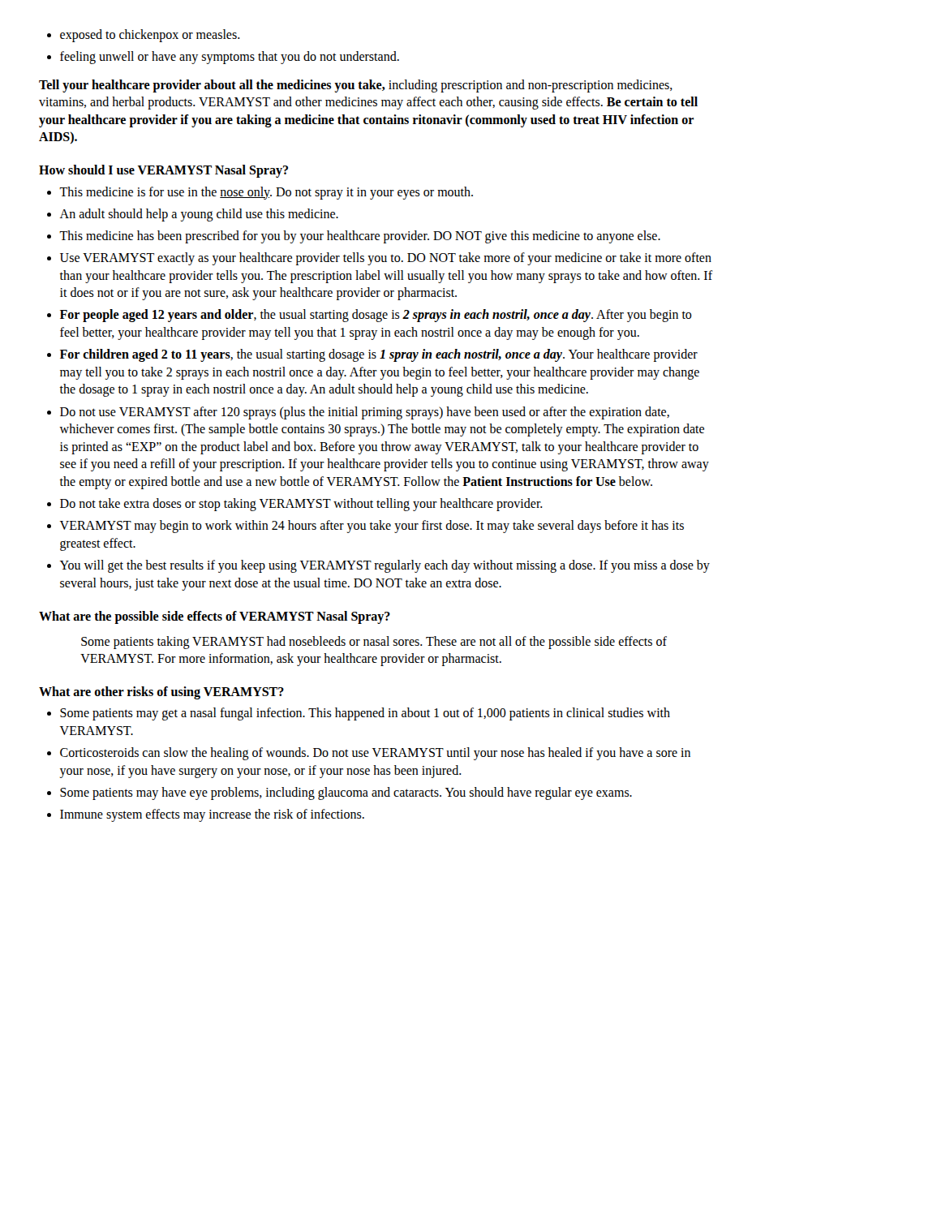exposed to chickenpox or measles.
feeling unwell or have any symptoms that you do not understand.
Tell your healthcare provider about all the medicines you take, including prescription and non-prescription medicines, vitamins, and herbal products. VERAMYST and other medicines may affect each other, causing side effects. Be certain to tell your healthcare provider if you are taking a medicine that contains ritonavir (commonly used to treat HIV infection or AIDS).
How should I use VERAMYST Nasal Spray?
This medicine is for use in the nose only. Do not spray it in your eyes or mouth.
An adult should help a young child use this medicine.
This medicine has been prescribed for you by your healthcare provider. DO NOT give this medicine to anyone else.
Use VERAMYST exactly as your healthcare provider tells you to. DO NOT take more of your medicine or take it more often than your healthcare provider tells you. The prescription label will usually tell you how many sprays to take and how often. If it does not or if you are not sure, ask your healthcare provider or pharmacist.
For people aged 12 years and older, the usual starting dosage is 2 sprays in each nostril, once a day. After you begin to feel better, your healthcare provider may tell you that 1 spray in each nostril once a day may be enough for you.
For children aged 2 to 11 years, the usual starting dosage is 1 spray in each nostril, once a day. Your healthcare provider may tell you to take 2 sprays in each nostril once a day. After you begin to feel better, your healthcare provider may change the dosage to 1 spray in each nostril once a day. An adult should help a young child use this medicine.
Do not use VERAMYST after 120 sprays (plus the initial priming sprays) have been used or after the expiration date, whichever comes first. (The sample bottle contains 30 sprays.) The bottle may not be completely empty. The expiration date is printed as “EXP” on the product label and box. Before you throw away VERAMYST, talk to your healthcare provider to see if you need a refill of your prescription. If your healthcare provider tells you to continue using VERAMYST, throw away the empty or expired bottle and use a new bottle of VERAMYST. Follow the Patient Instructions for Use below.
Do not take extra doses or stop taking VERAMYST without telling your healthcare provider.
VERAMYST may begin to work within 24 hours after you take your first dose. It may take several days before it has its greatest effect.
You will get the best results if you keep using VERAMYST regularly each day without missing a dose. If you miss a dose by several hours, just take your next dose at the usual time. DO NOT take an extra dose.
What are the possible side effects of VERAMYST Nasal Spray?
Some patients taking VERAMYST had nosebleeds or nasal sores. These are not all of the possible side effects of VERAMYST. For more information, ask your healthcare provider or pharmacist.
What are other risks of using VERAMYST?
Some patients may get a nasal fungal infection. This happened in about 1 out of 1,000 patients in clinical studies with VERAMYST.
Corticosteroids can slow the healing of wounds. Do not use VERAMYST until your nose has healed if you have a sore in your nose, if you have surgery on your nose, or if your nose has been injured.
Some patients may have eye problems, including glaucoma and cataracts. You should have regular eye exams.
Immune system effects may increase the risk of infections.